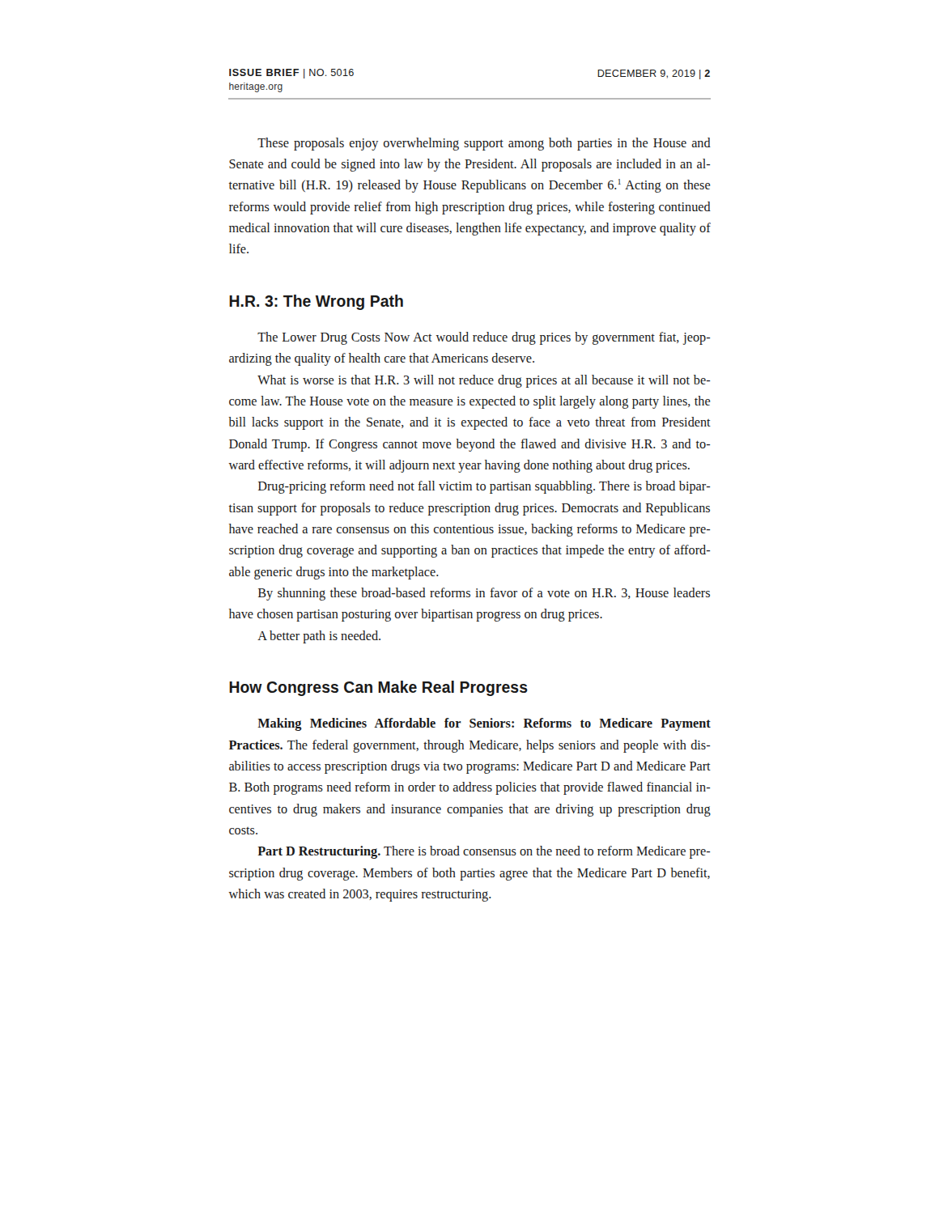ISSUE BRIEF | No. 5016
heritage.org
DECEMBER 9, 2019 | 2
These proposals enjoy overwhelming support among both parties in the House and Senate and could be signed into law by the President. All proposals are included in an alternative bill (H.R. 19) released by House Republicans on December 6.1 Acting on these reforms would provide relief from high prescription drug prices, while fostering continued medical innovation that will cure diseases, lengthen life expectancy, and improve quality of life.
H.R. 3: The Wrong Path
The Lower Drug Costs Now Act would reduce drug prices by government fiat, jeopardizing the quality of health care that Americans deserve.
What is worse is that H.R. 3 will not reduce drug prices at all because it will not become law. The House vote on the measure is expected to split largely along party lines, the bill lacks support in the Senate, and it is expected to face a veto threat from President Donald Trump. If Congress cannot move beyond the flawed and divisive H.R. 3 and toward effective reforms, it will adjourn next year having done nothing about drug prices.
Drug-pricing reform need not fall victim to partisan squabbling. There is broad bipartisan support for proposals to reduce prescription drug prices. Democrats and Republicans have reached a rare consensus on this contentious issue, backing reforms to Medicare prescription drug coverage and supporting a ban on practices that impede the entry of affordable generic drugs into the marketplace.
By shunning these broad-based reforms in favor of a vote on H.R. 3, House leaders have chosen partisan posturing over bipartisan progress on drug prices.
A better path is needed.
How Congress Can Make Real Progress
Making Medicines Affordable for Seniors: Reforms to Medicare Payment Practices. The federal government, through Medicare, helps seniors and people with disabilities to access prescription drugs via two programs: Medicare Part D and Medicare Part B. Both programs need reform in order to address policies that provide flawed financial incentives to drug makers and insurance companies that are driving up prescription drug costs.
Part D Restructuring. There is broad consensus on the need to reform Medicare prescription drug coverage. Members of both parties agree that the Medicare Part D benefit, which was created in 2003, requires restructuring.